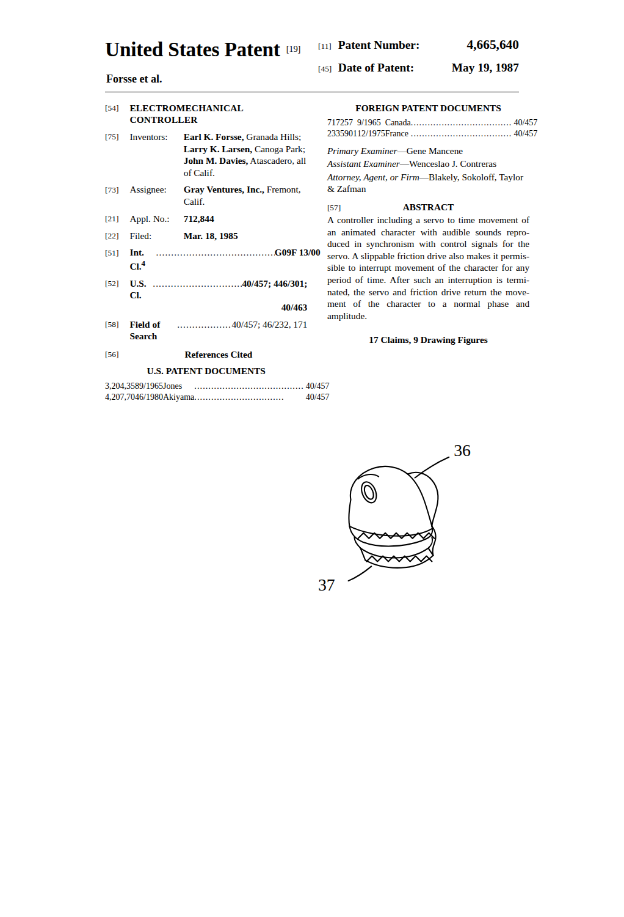United States Patent [19]
Forsse et al.
[11] Patent Number: 4,665,640
[45] Date of Patent: May 19, 1987
[54]
Electromechanical Controller
[75]
Inventors:
Earl K. Forsse, Granada Hills; Larry K. Larsen, Canoga Park; John M. Davies, Atascadero, all of Calif.
[73]
Assignee:
Gray Ventures, Inc., Fremont, Calif.
[21]
Appl. No.:
712,844
[22]
Filed:
Mar. 18, 1985
[51]
Int. Cl.4 .................................................. G09F 13/00
[52]
U.S. Cl. ......................................... 40/457; 446/301;
40/463
[58]
Field of Search ....................... 40/457; 46/232, 171
[56]
References Cited
U.S. PATENT DOCUMENTS
| 3,204,358 | 9/1965 | Jones | ....................................... | 40/457 |
| 4,207,704 | 6/1980 | Akiyama | ................................ | 40/457 |
FOREIGN PATENT DOCUMENTS
| 717257 | 9/1965 | Canada | .................................... | 40/457 |
| 2335901 | 12/1975 | France | .................................... | 40/457 |
Primary Examiner—Gene Mancene
Assistant Examiner—Wenceslao J. Contreras
Attorney, Agent, or Firm—Blakely, Sokoloff, Taylor & Zafman
[57]
ABSTRACT
A controller including a servo to time movement of an animated character with audible sounds reproduced in synchronism with control signals for the servo. A slippable friction drive also makes it permissible to interrupt movement of the character for any period of time. After such an interruption is terminated, the servo and friction drive return the movement of the character to a normal phase and amplitude.
17 Claims, 9 Drawing Figures
36 37